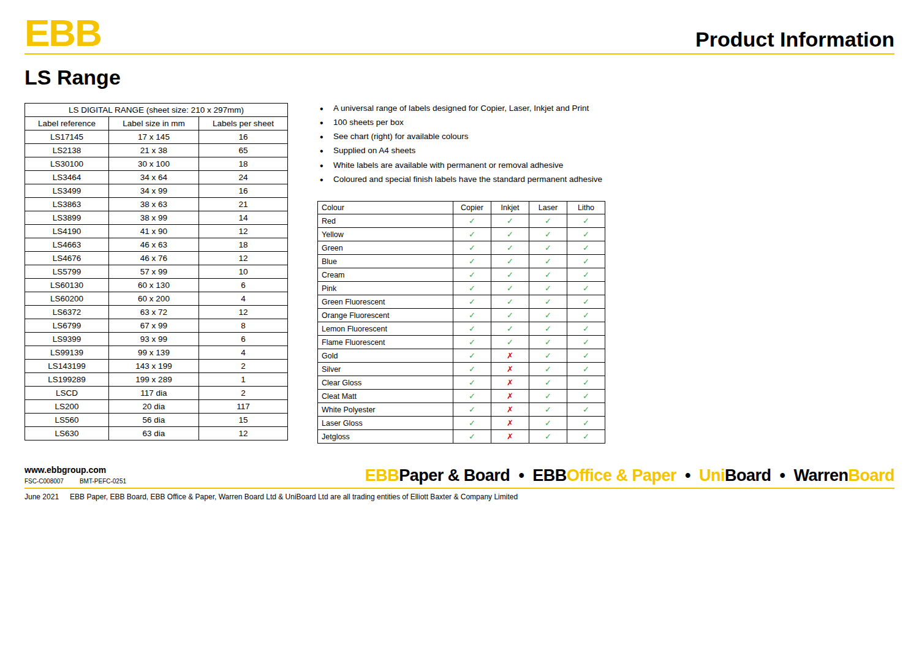EBB
Product Information
LS Range
LS DIGITAL RANGE (sheet size: 210 x 297mm)
| Label reference | Label size in mm | Labels per sheet |
| --- | --- | --- |
| LS17145 | 17 x 145 | 16 |
| LS2138 | 21 x 38 | 65 |
| LS30100 | 30 x 100 | 18 |
| LS3464 | 34 x 64 | 24 |
| LS3499 | 34 x 99 | 16 |
| LS3863 | 38 x 63 | 21 |
| LS3899 | 38 x 99 | 14 |
| LS4190 | 41 x 90 | 12 |
| LS4663 | 46 x 63 | 18 |
| LS4676 | 46 x 76 | 12 |
| LS5799 | 57 x 99 | 10 |
| LS60130 | 60 x 130 | 6 |
| LS60200 | 60 x 200 | 4 |
| LS6372 | 63 x 72 | 12 |
| LS6799 | 67 x 99 | 8 |
| LS9399 | 93 x 99 | 6 |
| LS99139 | 99 x 139 | 4 |
| LS143199 | 143 x 199 | 2 |
| LS199289 | 199 x 289 | 1 |
| LSCD | 117 dia | 2 |
| LS200 | 20 dia | 117 |
| LS560 | 56 dia | 15 |
| LS630 | 63 dia | 12 |
A universal range of labels designed for Copier, Laser, Inkjet and Print
100 sheets per box
See chart (right) for available colours
Supplied on A4 sheets
White labels are available with permanent or removal adhesive
Coloured and special finish labels have the standard permanent adhesive
| Colour | Copier | Inkjet | Laser | Litho |
| --- | --- | --- | --- | --- |
| Red | ✓ | ✓ | ✓ | ✓ |
| Yellow | ✓ | ✓ | ✓ | ✓ |
| Green | ✓ | ✓ | ✓ | ✓ |
| Blue | ✓ | ✓ | ✓ | ✓ |
| Cream | ✓ | ✓ | ✓ | ✓ |
| Pink | ✓ | ✓ | ✓ | ✓ |
| Green Fluorescent | ✓ | ✓ | ✓ | ✓ |
| Orange Fluorescent | ✓ | ✓ | ✓ | ✓ |
| Lemon Fluorescent | ✓ | ✓ | ✓ | ✓ |
| Flame Fluorescent | ✓ | ✓ | ✓ | ✓ |
| Gold | ✓ | ✗ | ✓ | ✓ |
| Silver | ✓ | ✗ | ✓ | ✓ |
| Clear Gloss | ✓ | ✗ | ✓ | ✓ |
| Cleat Matt | ✓ | ✗ | ✓ | ✓ |
| White Polyester | ✓ | ✗ | ✓ | ✓ |
| Laser Gloss | ✓ | ✗ | ✓ | ✓ |
| Jetgloss | ✓ | ✗ | ✓ | ✓ |
www.ebbgroup.com
FSC-C008007 BMT-PEFC-0251
EBB Paper & Board • EBB Office & Paper • Uni Board • Warren Board
June 2021 EBB Paper, EBB Board, EBB Office & Paper, Warren Board Ltd & UniBoard Ltd are all trading entities of Elliott Baxter & Company Limited